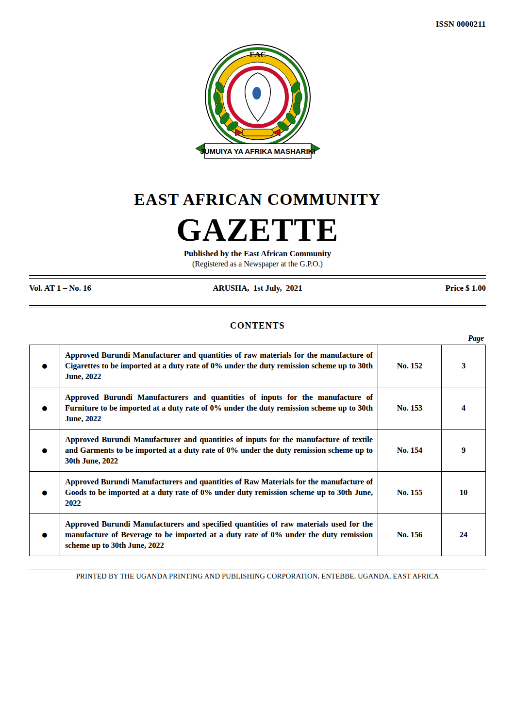ISSN 0000211
EAC JUMUIYA YA AFRIKA MASHARIKI
EAST AFRICAN COMMUNITY
GAZETTE
Published by the East African Community
(Registered as a Newspaper at the G.P.O.)
Vol. AT 1 – No. 16
ARUSHA, 1st July, 2021
Price $ 1.00
CONTENTS
Page
| ● | Approved Burundi Manufacturer and quantities of raw materials for the manufacture of Cigarettes to be imported at a duty rate of 0% under the duty remission scheme up to 30th June, 2022 | No. 152 | 3 |
| ● | Approved Burundi Manufacturers and quantities of inputs for the manufacture of Furniture to be imported at a duty rate of 0% under the duty remission scheme up to 30th June, 2022 | No. 153 | 4 |
| ● | Approved Burundi Manufacturer and quantities of inputs for the manufacture of textile and Garments to be imported at a duty rate of 0% under the duty remission scheme up to 30th June, 2022 | No. 154 | 9 |
| ● | Approved Burundi Manufacturers and quantities of Raw Materials for the manufacture of Goods to be imported at a duty rate of 0% under duty remission scheme up to 30th June, 2022 | No. 155 | 10 |
| ● | Approved Burundi Manufacturers and specified quantities of raw materials used for the manufacture of Beverage to be imported at a duty rate of 0% under the duty remission scheme up to 30th June, 2022 | No. 156 | 24 |
PRINTED BY THE UGANDA PRINTING AND PUBLISHING CORPORATION, ENTEBBE, UGANDA, EAST AFRICA